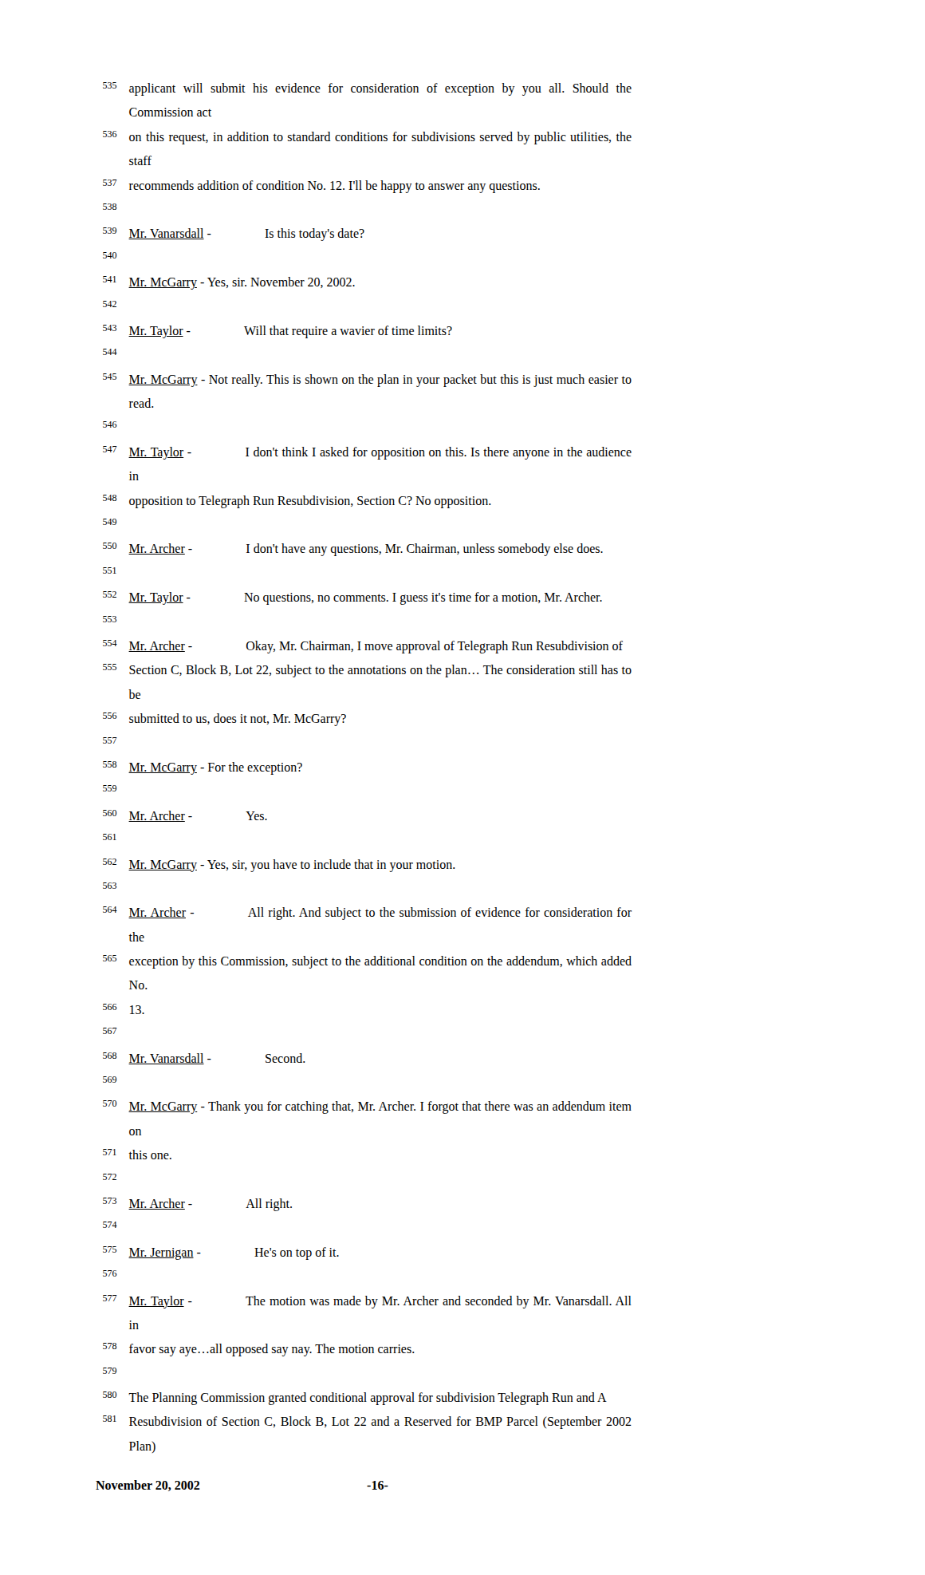535applicant will submit his evidence for consideration of exception by you all. Should the Commission act
536on this request, in addition to standard conditions for subdivisions served by public utilities, the staff
537recommends addition of condition No. 12. I'll be happy to answer any questions.
538
539 Mr. Vanarsdall - Is this today's date?
540
541 Mr. McGarry - Yes, sir. November 20, 2002.
542
543 Mr. Taylor - Will that require a wavier of time limits?
544
545 Mr. McGarry - Not really. This is shown on the plan in your packet but this is just much easier to read.
546
547 Mr. Taylor - I don't think I asked for opposition on this. Is there anyone in the audience in
548opposition to Telegraph Run Resubdivision, Section C? No opposition.
549
550 Mr. Archer - I don't have any questions, Mr. Chairman, unless somebody else does.
551
552 Mr. Taylor - No questions, no comments. I guess it's time for a motion, Mr. Archer.
553
554 Mr. Archer - Okay, Mr. Chairman, I move approval of Telegraph Run Resubdivision of
555 Section C, Block B, Lot 22, subject to the annotations on the plan… The consideration still has to be
556submitted to us, does it not, Mr. McGarry?
557
558 Mr. McGarry - For the exception?
559
560 Mr. Archer - Yes.
561
562 Mr. McGarry - Yes, sir, you have to include that in your motion.
563
564 Mr. Archer - All right. And subject to the submission of evidence for consideration for the
565exception by this Commission, subject to the additional condition on the addendum, which added No.
56613.
567
568 Mr. Vanarsdall - Second.
569
570 Mr. McGarry - Thank you for catching that, Mr. Archer. I forgot that there was an addendum item on
571this one.
572
573 Mr. Archer - All right.
574
575 Mr. Jernigan - He's on top of it.
576
577 Mr. Taylor - The motion was made by Mr. Archer and seconded by Mr. Vanarsdall. All in
578favor say aye…all opposed say nay. The motion carries.
579
580 The Planning Commission granted conditional approval for subdivision Telegraph Run and A
581 Resubdivision of Section C, Block B, Lot 22 and a Reserved for BMP Parcel (September 2002 Plan)
November 20, 2002 -16-